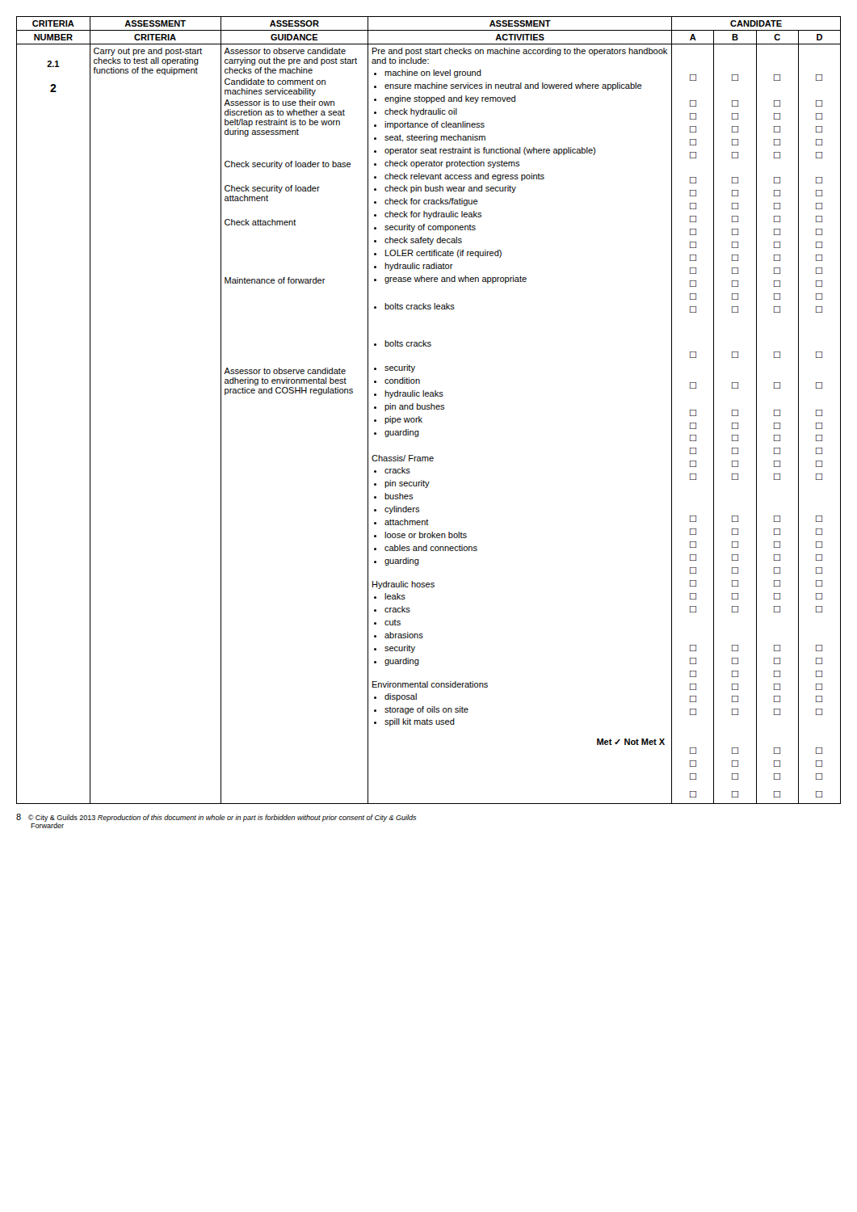| CRITERIA | ASSESSMENT | ASSESSOR | ASSESSMENT | CANDIDATE |
| --- | --- | --- | --- | --- |
| NUMBER | CRITERIA | GUIDANCE | ACTIVITIES | A | B | C | D |
| 2.1 2 | Carry out pre and post-start checks to test all operating functions of the equipment | Assessor to observe candidate carrying out the pre and post start checks of the machine Candidate to comment on machines serviceability Assessor is to use their own discretion as to whether a seat belt/lap restraint is to be worn during assessment Check security of loader to base Check security of loader attachment Check attachment Maintenance of forwarder Assessor to observe candidate adhering to environmental best practice and COSHH regulations | Pre and post start checks on machine according to the operators handbook and to include: machine on level ground ensure machine services in neutral and lowered where applicable engine stopped and key removed check hydraulic oil importance of cleanliness seat, steering mechanism operator seat restraint is functional (where applicable) check operator protection systems check relevant access and egress points check pin bush wear and security check for cracks/fatigue check for hydraulic leaks security of components check safety decals LOLER certificate (if required) hydraulic radiator grease where and when appropriate bolts cracks leaks bolts cracks security condition hydraulic leaks pin and bushes pipe work guarding Chassis/ Frame cracks pin security bushes cylinders attachment loose or broken bolts cables and connections guarding Hydraulic hoses leaks cracks cuts abrasions security guarding Environmental considerations disposal storage of oils on site spill kit mats used Met ✓ Not Met X | ☐ ☐ ☐ ☐ ☐ ☐ ☐ ☐ ☐ ☐ ☐ ☐ ☐ ☐ ☐ ☐ ☐ ☐ ☐ ☐ ☐ ☐ ☐ ☐ ☐ ☐ ☐ ☐ ☐ ☐ ☐ ☐ ☐ ☐ ☐ ☐ ☐ ☐ ☐ ☐ ☐ ☐ ☐ | ☐ ☐ ☐ ☐ ☐ ☐ ☐ ☐ ☐ ☐ ☐ ☐ ☐ ☐ ☐ ☐ ☐ ☐ ☐ ☐ ☐ ☐ ☐ ☐ ☐ ☐ ☐ ☐ ☐ ☐ ☐ ☐ ☐ ☐ ☐ ☐ ☐ ☐ ☐ ☐ ☐ ☐ ☐ | ☐ ☐ ☐ ☐ ☐ ☐ ☐ ☐ ☐ ☐ ☐ ☐ ☐ ☐ ☐ ☐ ☐ ☐ ☐ ☐ ☐ ☐ ☐ ☐ ☐ ☐ ☐ ☐ ☐ ☐ ☐ ☐ ☐ ☐ ☐ ☐ ☐ ☐ ☐ ☐ ☐ ☐ ☐ | ☐ ☐ ☐ ☐ ☐ ☐ ☐ ☐ ☐ ☐ ☐ ☐ ☐ ☐ ☐ ☐ ☐ ☐ ☐ ☐ ☐ ☐ ☐ ☐ ☐ ☐ ☐ ☐ ☐ ☐ ☐ ☐ ☐ ☐ ☐ ☐ ☐ ☐ ☐ ☐ ☐ ☐ ☐ |
8 © City & Guilds 2013 Reproduction of this document in whole or in part is forbidden without prior consent of City & Guilds
Forwarder